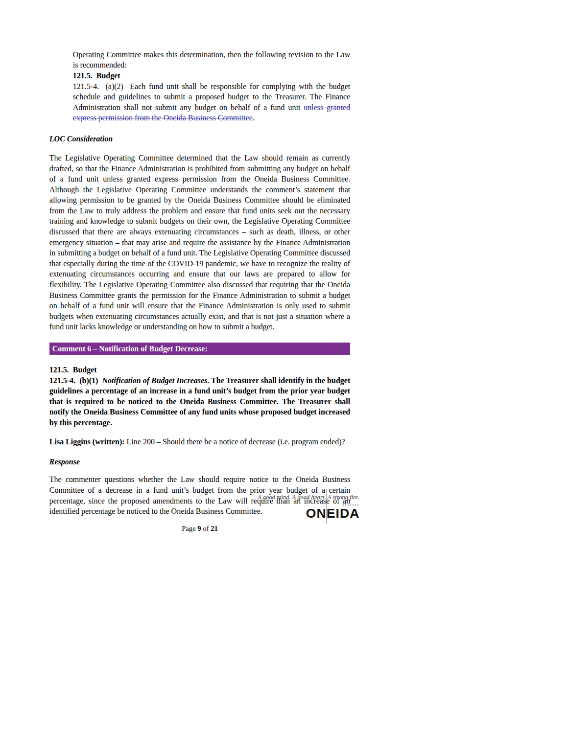Operating Committee makes this determination, then the following revision to the Law is recommended:
121.5. Budget
121.5-4. (a)(2) Each fund unit shall be responsible for complying with the budget schedule and guidelines to submit a proposed budget to the Treasurer. The Finance Administration shall not submit any budget on behalf of a fund unit unless granted express permission from the Oneida Business Committee.
LOC Consideration
The Legislative Operating Committee determined that the Law should remain as currently drafted, so that the Finance Administration is prohibited from submitting any budget on behalf of a fund unit unless granted express permission from the Oneida Business Committee. Although the Legislative Operating Committee understands the comment’s statement that allowing permission to be granted by the Oneida Business Committee should be eliminated from the Law to truly address the problem and ensure that fund units seek out the necessary training and knowledge to submit budgets on their own, the Legislative Operating Committee discussed that there are always extenuating circumstances – such as death, illness, or other emergency situation – that may arise and require the assistance by the Finance Administration in submitting a budget on behalf of a fund unit. The Legislative Operating Committee discussed that especially during the time of the COVID-19 pandemic, we have to recognize the reality of extenuating circumstances occurring and ensure that our laws are prepared to allow for flexibility. The Legislative Operating Committee also discussed that requiring that the Oneida Business Committee grants the permission for the Finance Administration to submit a budget on behalf of a fund unit will ensure that the Finance Administration is only used to submit budgets when extenuating circumstances actually exist, and that is not just a situation where a fund unit lacks knowledge or understanding on how to submit a budget.
Comment 6 – Notification of Budget Decrease:
121.5. Budget
121.5-4. (b)(1) Notification of Budget Increases. The Treasurer shall identify in the budget guidelines a percentage of an increase in a fund unit’s budget from the prior year budget that is required to be noticed to the Oneida Business Committee. The Treasurer shall notify the Oneida Business Committee of any fund units whose proposed budget increased by this percentage.
Lisa Liggins (written): Line 200 – Should there be a notice of decrease (i.e. program ended)?
Response
The commenter questions whether the Law should require notice to the Oneida Business Committee of a decrease in a fund unit’s budget from the prior year budget of a certain percentage, since the proposed amendments to the Law will require than an increase of an identified percentage be noticed to the Oneida Business Committee.
A good mind. A good heart. A strong fire.
⋅⋅⋅⋅⋅⋅⋅
ONEIDA
Page 9 of 21